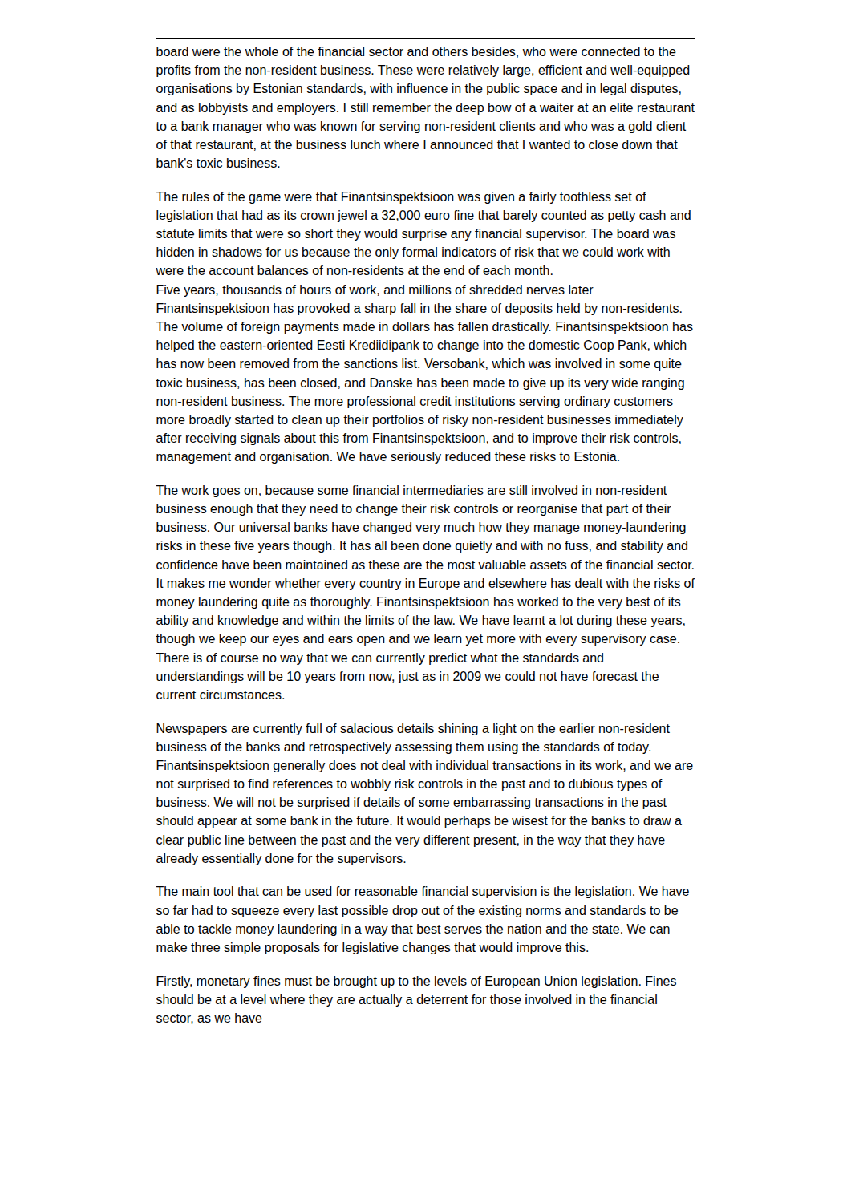board were the whole of the financial sector and others besides, who were connected to the profits from the non-resident business. These were relatively large, efficient and well-equipped organisations by Estonian standards, with influence in the public space and in legal disputes, and as lobbyists and employers. I still remember the deep bow of a waiter at an elite restaurant to a bank manager who was known for serving non-resident clients and who was a gold client of that restaurant, at the business lunch where I announced that I wanted to close down that bank's toxic business.
The rules of the game were that Finantsinspektsioon was given a fairly toothless set of legislation that had as its crown jewel a 32,000 euro fine that barely counted as petty cash and statute limits that were so short they would surprise any financial supervisor. The board was hidden in shadows for us because the only formal indicators of risk that we could work with were the account balances of non-residents at the end of each month.
Five years, thousands of hours of work, and millions of shredded nerves later Finantsinspektsioon has provoked a sharp fall in the share of deposits held by non-residents. The volume of foreign payments made in dollars has fallen drastically. Finantsinspektsioon has helped the eastern-oriented Eesti Krediidipank to change into the domestic Coop Pank, which has now been removed from the sanctions list. Versobank, which was involved in some quite toxic business, has been closed, and Danske has been made to give up its very wide ranging non-resident business. The more professional credit institutions serving ordinary customers more broadly started to clean up their portfolios of risky non-resident businesses immediately after receiving signals about this from Finantsinspektsioon, and to improve their risk controls, management and organisation. We have seriously reduced these risks to Estonia.
The work goes on, because some financial intermediaries are still involved in non-resident business enough that they need to change their risk controls or reorganise that part of their business. Our universal banks have changed very much how they manage money-laundering risks in these five years though. It has all been done quietly and with no fuss, and stability and confidence have been maintained as these are the most valuable assets of the financial sector. It makes me wonder whether every country in Europe and elsewhere has dealt with the risks of money laundering quite as thoroughly. Finantsinspektsioon has worked to the very best of its ability and knowledge and within the limits of the law. We have learnt a lot during these years, though we keep our eyes and ears open and we learn yet more with every supervisory case. There is of course no way that we can currently predict what the standards and understandings will be 10 years from now, just as in 2009 we could not have forecast the current circumstances.
Newspapers are currently full of salacious details shining a light on the earlier non-resident business of the banks and retrospectively assessing them using the standards of today. Finantsinspektsioon generally does not deal with individual transactions in its work, and we are not surprised to find references to wobbly risk controls in the past and to dubious types of business. We will not be surprised if details of some embarrassing transactions in the past should appear at some bank in the future. It would perhaps be wisest for the banks to draw a clear public line between the past and the very different present, in the way that they have already essentially done for the supervisors.
The main tool that can be used for reasonable financial supervision is the legislation. We have so far had to squeeze every last possible drop out of the existing norms and standards to be able to tackle money laundering in a way that best serves the nation and the state. We can make three simple proposals for legislative changes that would improve this.
Firstly, monetary fines must be brought up to the levels of European Union legislation. Fines should be at a level where they are actually a deterrent for those involved in the financial sector, as we have